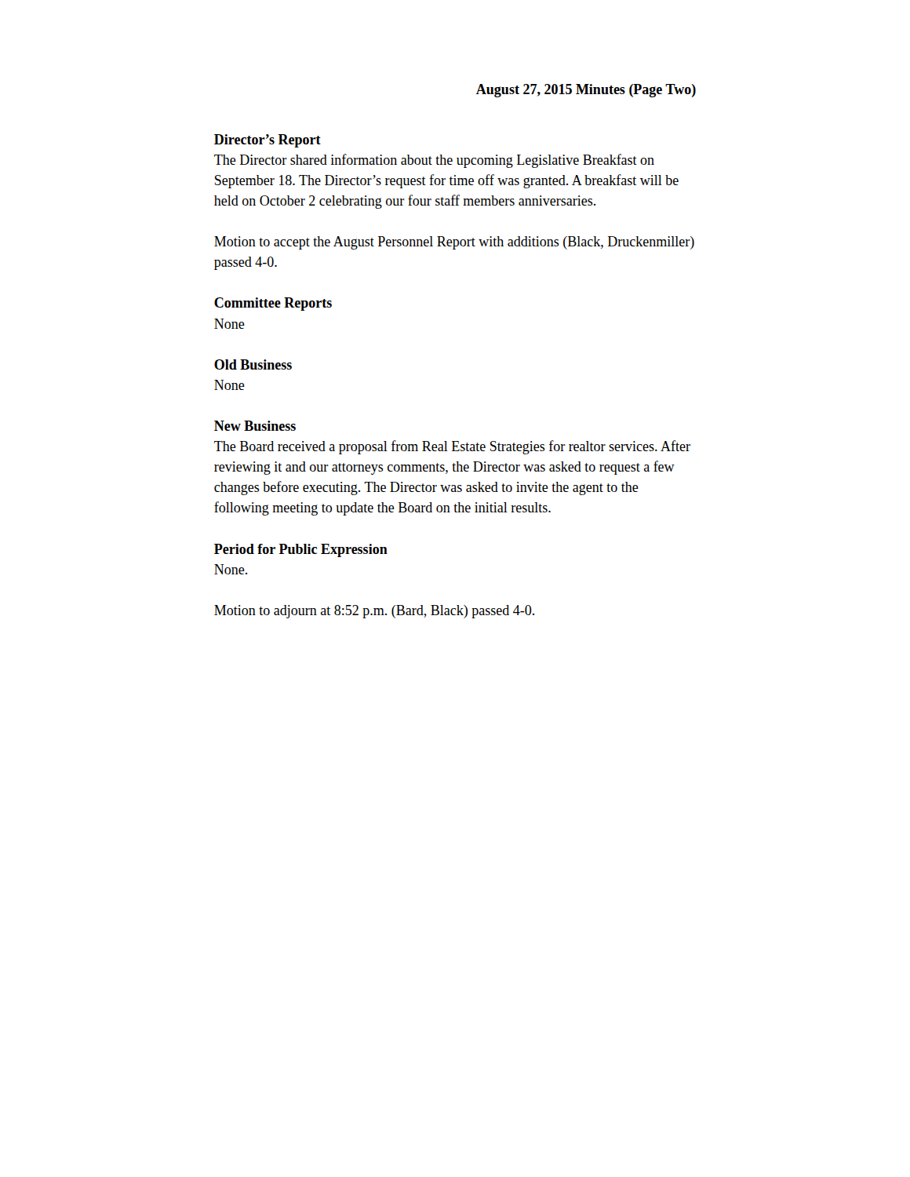August 27, 2015 Minutes (Page Two)
Director’s Report
The Director shared information about the upcoming Legislative Breakfast on September 18. The Director’s request for time off was granted. A breakfast will be held on October 2 celebrating our four staff members anniversaries.
Motion to accept the August Personnel Report with additions (Black, Druckenmiller) passed 4-0.
Committee Reports
None
Old Business
None
New Business
The Board received a proposal from Real Estate Strategies for realtor services. After reviewing it and our attorneys comments, the Director was asked to request a few changes before executing. The Director was asked to invite the agent to the following meeting to update the Board on the initial results.
Period for Public Expression
None.
Motion to adjourn at 8:52 p.m. (Bard, Black) passed 4-0.